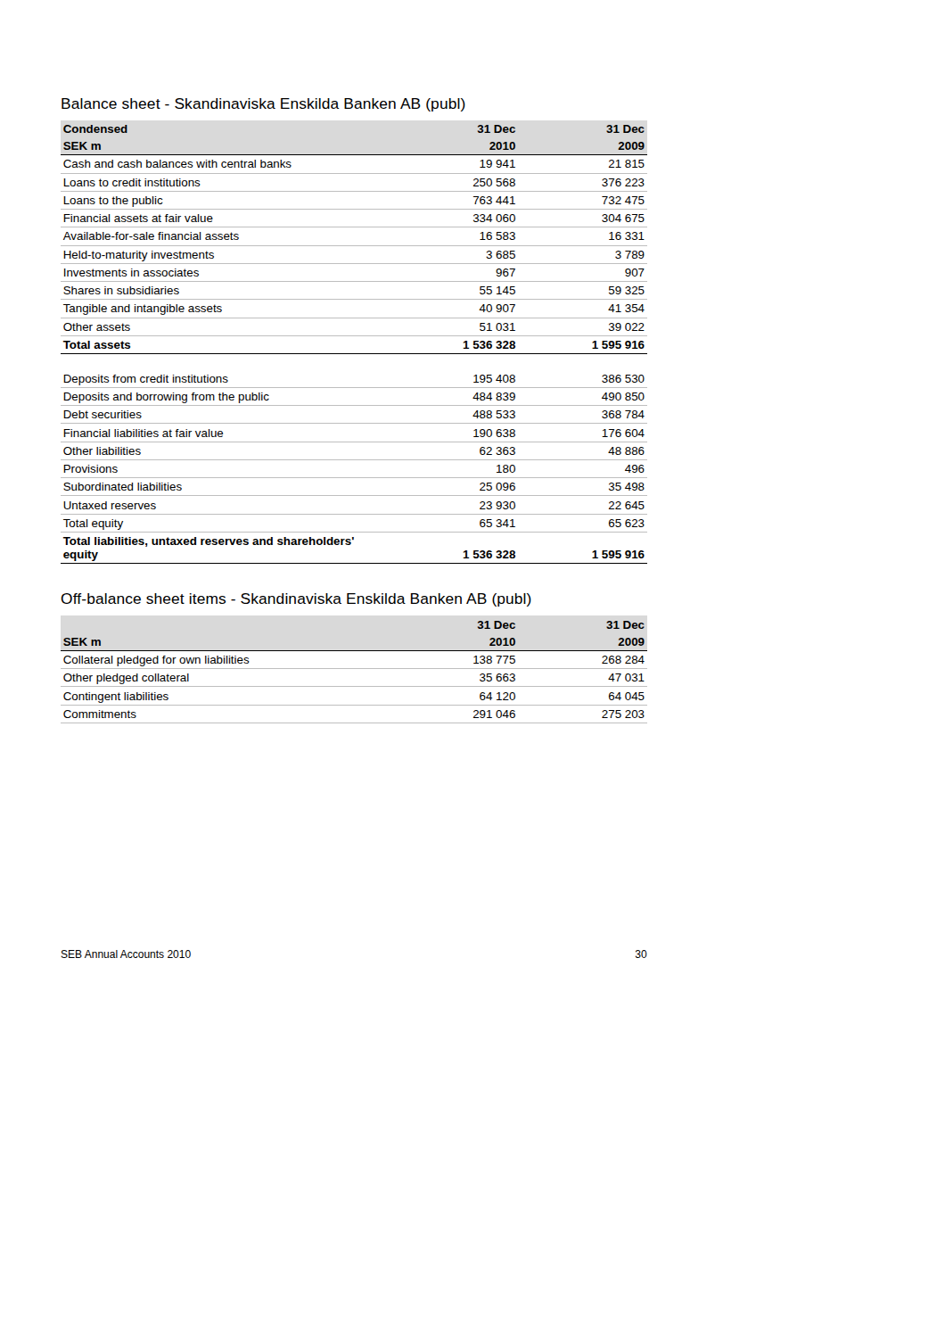Balance sheet - Skandinaviska Enskilda Banken AB (publ)
| Condensed | 31 Dec | 31 Dec |
| --- | --- | --- |
| SEK m | 2010 | 2009 |
| Cash and cash balances with central banks | 19 941 | 21 815 |
| Loans to credit institutions | 250 568 | 376 223 |
| Loans to the public | 763 441 | 732 475 |
| Financial assets at fair value | 334 060 | 304 675 |
| Available-for-sale financial assets | 16 583 | 16 331 |
| Held-to-maturity investments | 3 685 | 3 789 |
| Investments in associates | 967 | 907 |
| Shares in subsidiaries | 55 145 | 59 325 |
| Tangible and intangible assets | 40 907 | 41 354 |
| Other assets | 51 031 | 39 022 |
| Total assets | 1 536 328 | 1 595 916 |
| Deposits from credit institutions | 195 408 | 386 530 |
| Deposits and borrowing from the public | 484 839 | 490 850 |
| Debt securities | 488 533 | 368 784 |
| Financial liabilities at fair value | 190 638 | 176 604 |
| Other liabilities | 62 363 | 48 886 |
| Provisions | 180 | 496 |
| Subordinated liabilities | 25 096 | 35 498 |
| Untaxed reserves | 23 930 | 22 645 |
| Total equity | 65 341 | 65 623 |
| Total liabilities, untaxed reserves and shareholders' equity | 1 536 328 | 1 595 916 |
Off-balance sheet items - Skandinaviska Enskilda Banken AB (publ)
| | 31 Dec | 31 Dec |
| --- | --- | --- |
| SEK m | 2010 | 2009 |
| Collateral pledged for own liabilities | 138 775 | 268 284 |
| Other pledged collateral | 35 663 | 47 031 |
| Contingent liabilities | 64 120 | 64 045 |
| Commitments | 291 046 | 275 203 |
SEB Annual Accounts 2010 30